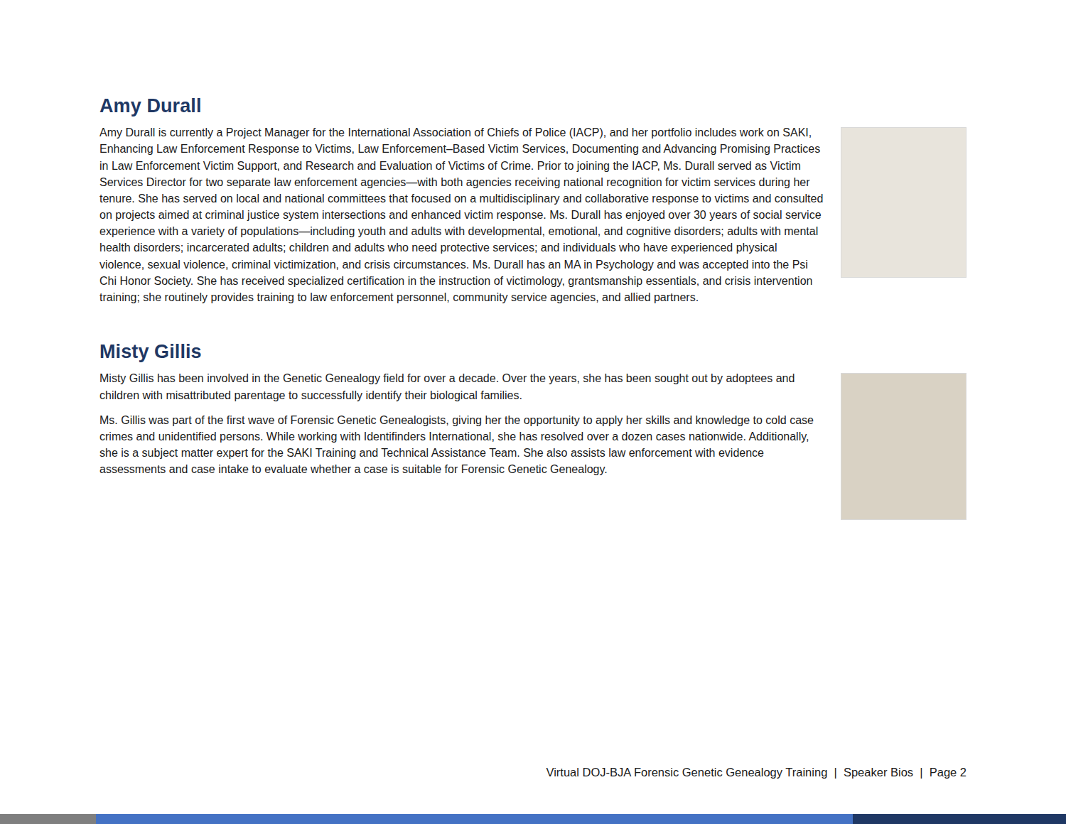Amy Durall
Amy Durall is currently a Project Manager for the International Association of Chiefs of Police (IACP), and her portfolio includes work on SAKI, Enhancing Law Enforcement Response to Victims, Law Enforcement–Based Victim Services, Documenting and Advancing Promising Practices in Law Enforcement Victim Support, and Research and Evaluation of Victims of Crime. Prior to joining the IACP, Ms. Durall served as Victim Services Director for two separate law enforcement agencies—with both agencies receiving national recognition for victim services during her tenure. She has served on local and national committees that focused on a multidisciplinary and collaborative response to victims and consulted on projects aimed at criminal justice system intersections and enhanced victim response. Ms. Durall has enjoyed over 30 years of social service experience with a variety of populations—including youth and adults with developmental, emotional, and cognitive disorders; adults with mental health disorders; incarcerated adults; children and adults who need protective services; and individuals who have experienced physical violence, sexual violence, criminal victimization, and crisis circumstances. Ms. Durall has an MA in Psychology and was accepted into the Psi Chi Honor Society. She has received specialized certification in the instruction of victimology, grantsmanship essentials, and crisis intervention training; she routinely provides training to law enforcement personnel, community service agencies, and allied partners.
Misty Gillis
Misty Gillis has been involved in the Genetic Genealogy field for over a decade. Over the years, she has been sought out by adoptees and children with misattributed parentage to successfully identify their biological families.
Ms. Gillis was part of the first wave of Forensic Genetic Genealogists, giving her the opportunity to apply her skills and knowledge to cold case crimes and unidentified persons. While working with Identifinders International, she has resolved over a dozen cases nationwide. Additionally, she is a subject matter expert for the SAKI Training and Technical Assistance Team. She also assists law enforcement with evidence assessments and case intake to evaluate whether a case is suitable for Forensic Genetic Genealogy.
Virtual DOJ-BJA Forensic Genetic Genealogy Training | Speaker Bios | Page 2